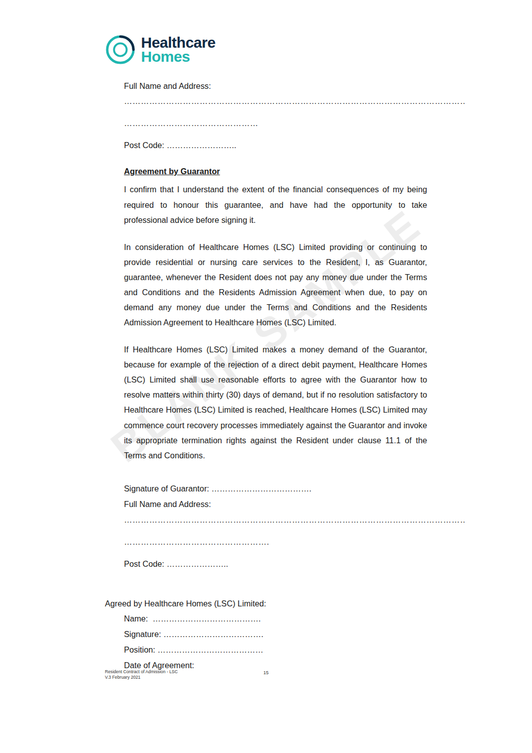BLANK SAMPLE
Healthcare Homes
Full Name and Address:
…………………………………………………………………………………………………………………………………………………………
…………………………………………
Post Code: ……………………..
Agreement by Guarantor
I confirm that I understand the extent of the financial consequences of my being required to honour this guarantee, and have had the opportunity to take professional advice before signing it.
In consideration of Healthcare Homes (LSC) Limited providing or continuing to provide residential or nursing care services to the Resident, I, as Guarantor, guarantee, whenever the Resident does not pay any money due under the Terms and Conditions and the Residents Admission Agreement when due, to pay on demand any money due under the Terms and Conditions and the Residents Admission Agreement to Healthcare Homes (LSC) Limited.
If Healthcare Homes (LSC) Limited makes a money demand of the Guarantor, because for example of the rejection of a direct debit payment, Healthcare Homes (LSC) Limited shall use reasonable efforts to agree with the Guarantor how to resolve matters within thirty (30) days of demand, but if no resolution satisfactory to Healthcare Homes (LSC) Limited is reached, Healthcare Homes (LSC) Limited may commence court recovery processes immediately against the Guarantor and invoke its appropriate termination rights against the Resident under clause 11.1 of the Terms and Conditions.
Signature of Guarantor: ……………………………….
Full Name and Address:
…………………………………………………………………………………………………………………………………………………………
…………………………………………….
Post Code: …………………..
Agreed by Healthcare Homes (LSC) Limited:
Name: ………………………………….
Signature: ……………………………….
Position: …………………………………
Date of Agreement:
15
Resident Contract of Admission - LSC
V.3 February 2021